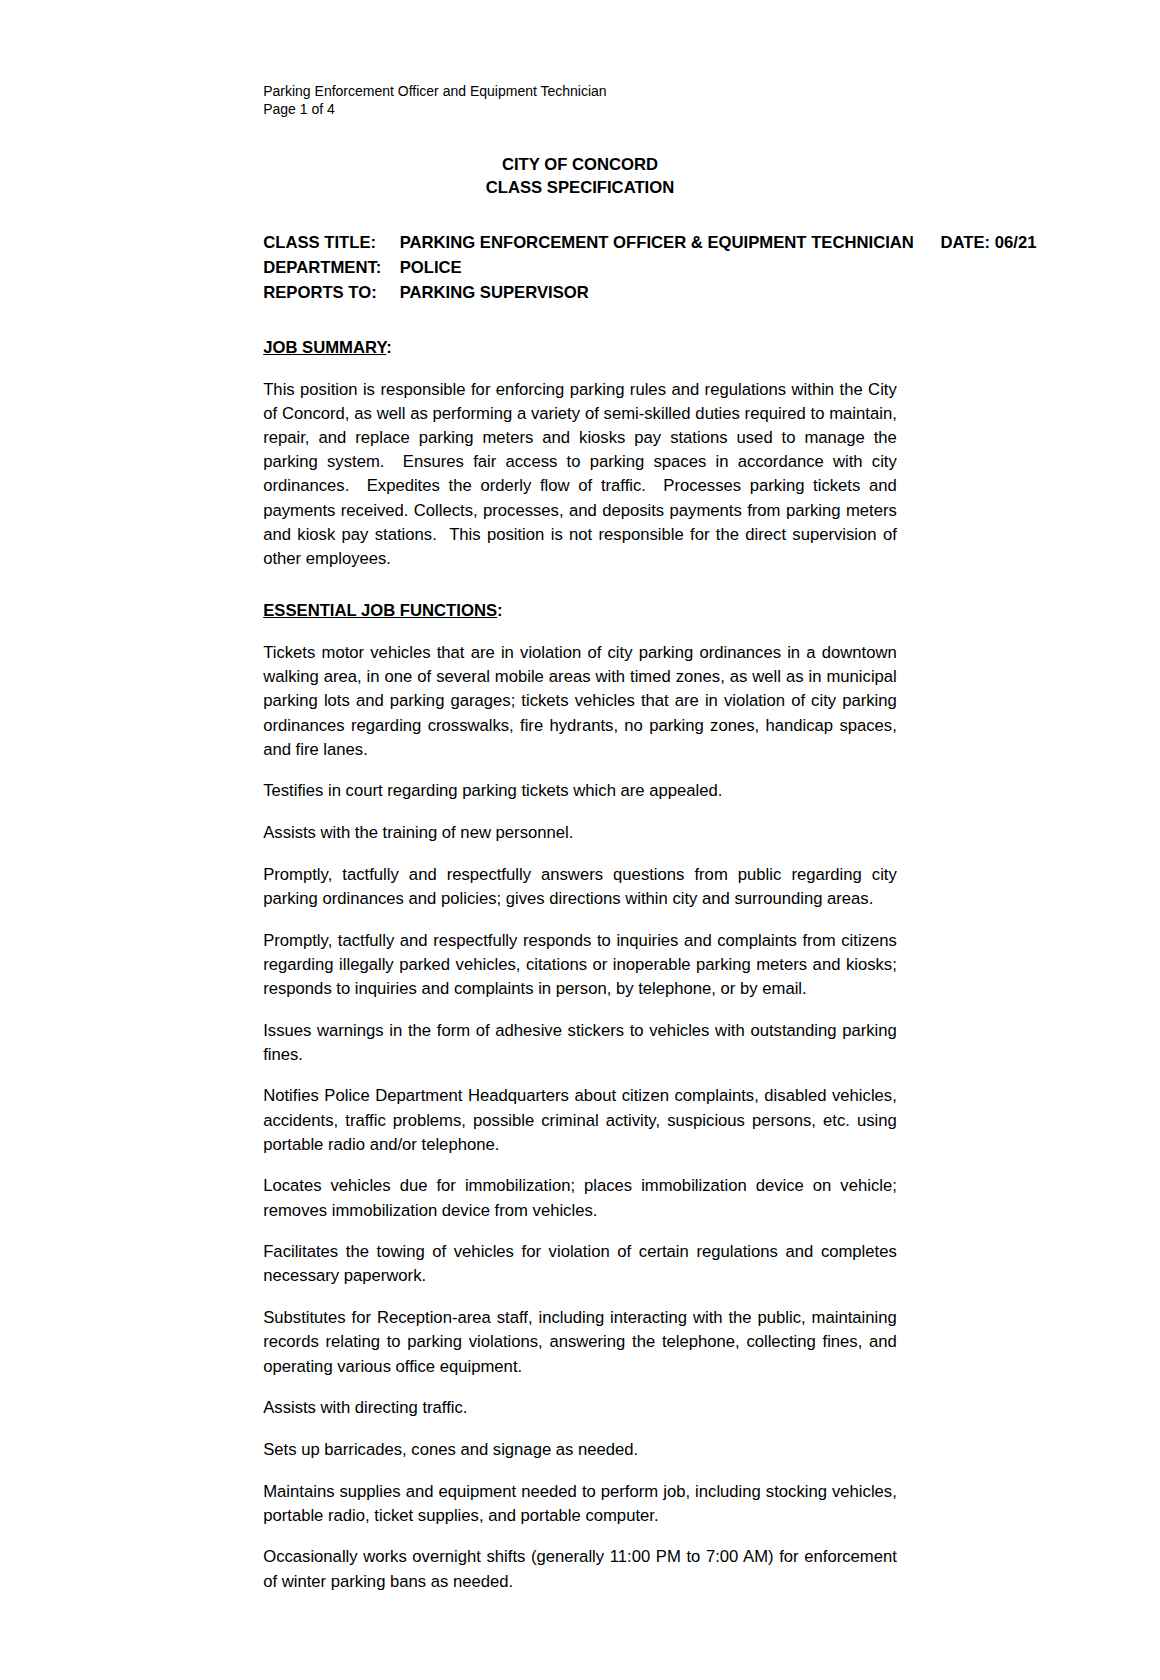Parking Enforcement Officer and Equipment Technician
Page 1 of 4
CITY OF CONCORD
CLASS SPECIFICATION
| CLASS TITLE: | PARKING ENFORCEMENT OFFICER & EQUIPMENT TECHNICIAN | DATE: 06/21 |
| DEPARTMENT: | POLICE |
| REPORTS TO: | PARKING SUPERVISOR |
JOB SUMMARY:
This position is responsible for enforcing parking rules and regulations within the City of Concord, as well as performing a variety of semi-skilled duties required to maintain, repair, and replace parking meters and kiosks pay stations used to manage the parking system. Ensures fair access to parking spaces in accordance with city ordinances. Expedites the orderly flow of traffic. Processes parking tickets and payments received. Collects, processes, and deposits payments from parking meters and kiosk pay stations. This position is not responsible for the direct supervision of other employees.
ESSENTIAL JOB FUNCTIONS:
Tickets motor vehicles that are in violation of city parking ordinances in a downtown walking area, in one of several mobile areas with timed zones, as well as in municipal parking lots and parking garages; tickets vehicles that are in violation of city parking ordinances regarding crosswalks, fire hydrants, no parking zones, handicap spaces, and fire lanes.
Testifies in court regarding parking tickets which are appealed.
Assists with the training of new personnel.
Promptly, tactfully and respectfully answers questions from public regarding city parking ordinances and policies; gives directions within city and surrounding areas.
Promptly, tactfully and respectfully responds to inquiries and complaints from citizens regarding illegally parked vehicles, citations or inoperable parking meters and kiosks; responds to inquiries and complaints in person, by telephone, or by email.
Issues warnings in the form of adhesive stickers to vehicles with outstanding parking fines.
Notifies Police Department Headquarters about citizen complaints, disabled vehicles, accidents, traffic problems, possible criminal activity, suspicious persons, etc. using portable radio and/or telephone.
Locates vehicles due for immobilization; places immobilization device on vehicle; removes immobilization device from vehicles.
Facilitates the towing of vehicles for violation of certain regulations and completes necessary paperwork.
Substitutes for Reception-area staff, including interacting with the public, maintaining records relating to parking violations, answering the telephone, collecting fines, and operating various office equipment.
Assists with directing traffic.
Sets up barricades, cones and signage as needed.
Maintains supplies and equipment needed to perform job, including stocking vehicles, portable radio, ticket supplies, and portable computer.
Occasionally works overnight shifts (generally 11:00 PM to 7:00 AM) for enforcement of winter parking bans as needed.